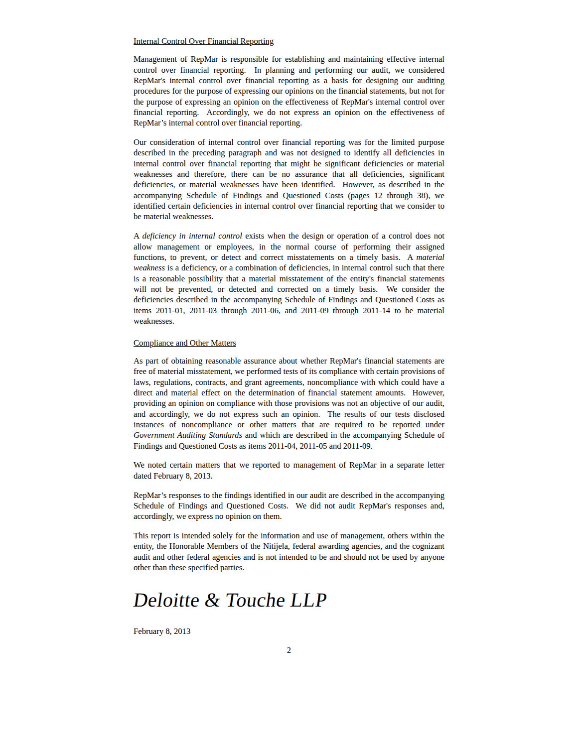Internal Control Over Financial Reporting
Management of RepMar is responsible for establishing and maintaining effective internal control over financial reporting. In planning and performing our audit, we considered RepMar's internal control over financial reporting as a basis for designing our auditing procedures for the purpose of expressing our opinions on the financial statements, but not for the purpose of expressing an opinion on the effectiveness of RepMar's internal control over financial reporting. Accordingly, we do not express an opinion on the effectiveness of RepMar’s internal control over financial reporting.
Our consideration of internal control over financial reporting was for the limited purpose described in the preceding paragraph and was not designed to identify all deficiencies in internal control over financial reporting that might be significant deficiencies or material weaknesses and therefore, there can be no assurance that all deficiencies, significant deficiencies, or material weaknesses have been identified. However, as described in the accompanying Schedule of Findings and Questioned Costs (pages 12 through 38), we identified certain deficiencies in internal control over financial reporting that we consider to be material weaknesses.
A deficiency in internal control exists when the design or operation of a control does not allow management or employees, in the normal course of performing their assigned functions, to prevent, or detect and correct misstatements on a timely basis. A material weakness is a deficiency, or a combination of deficiencies, in internal control such that there is a reasonable possibility that a material misstatement of the entity's financial statements will not be prevented, or detected and corrected on a timely basis. We consider the deficiencies described in the accompanying Schedule of Findings and Questioned Costs as items 2011-01, 2011-03 through 2011-06, and 2011-09 through 2011-14 to be material weaknesses.
Compliance and Other Matters
As part of obtaining reasonable assurance about whether RepMar's financial statements are free of material misstatement, we performed tests of its compliance with certain provisions of laws, regulations, contracts, and grant agreements, noncompliance with which could have a direct and material effect on the determination of financial statement amounts. However, providing an opinion on compliance with those provisions was not an objective of our audit, and accordingly, we do not express such an opinion. The results of our tests disclosed instances of noncompliance or other matters that are required to be reported under Government Auditing Standards and which are described in the accompanying Schedule of Findings and Questioned Costs as items 2011-04, 2011-05 and 2011-09.
We noted certain matters that we reported to management of RepMar in a separate letter dated February 8, 2013.
RepMar’s responses to the findings identified in our audit are described in the accompanying Schedule of Findings and Questioned Costs. We did not audit RepMar's responses and, accordingly, we express no opinion on them.
This report is intended solely for the information and use of management, others within the entity, the Honorable Members of the Nitijela, federal awarding agencies, and the cognizant audit and other federal agencies and is not intended to be and should not be used by anyone other than these specified parties.
Deloitte & Touche LLP
February 8, 2013
2